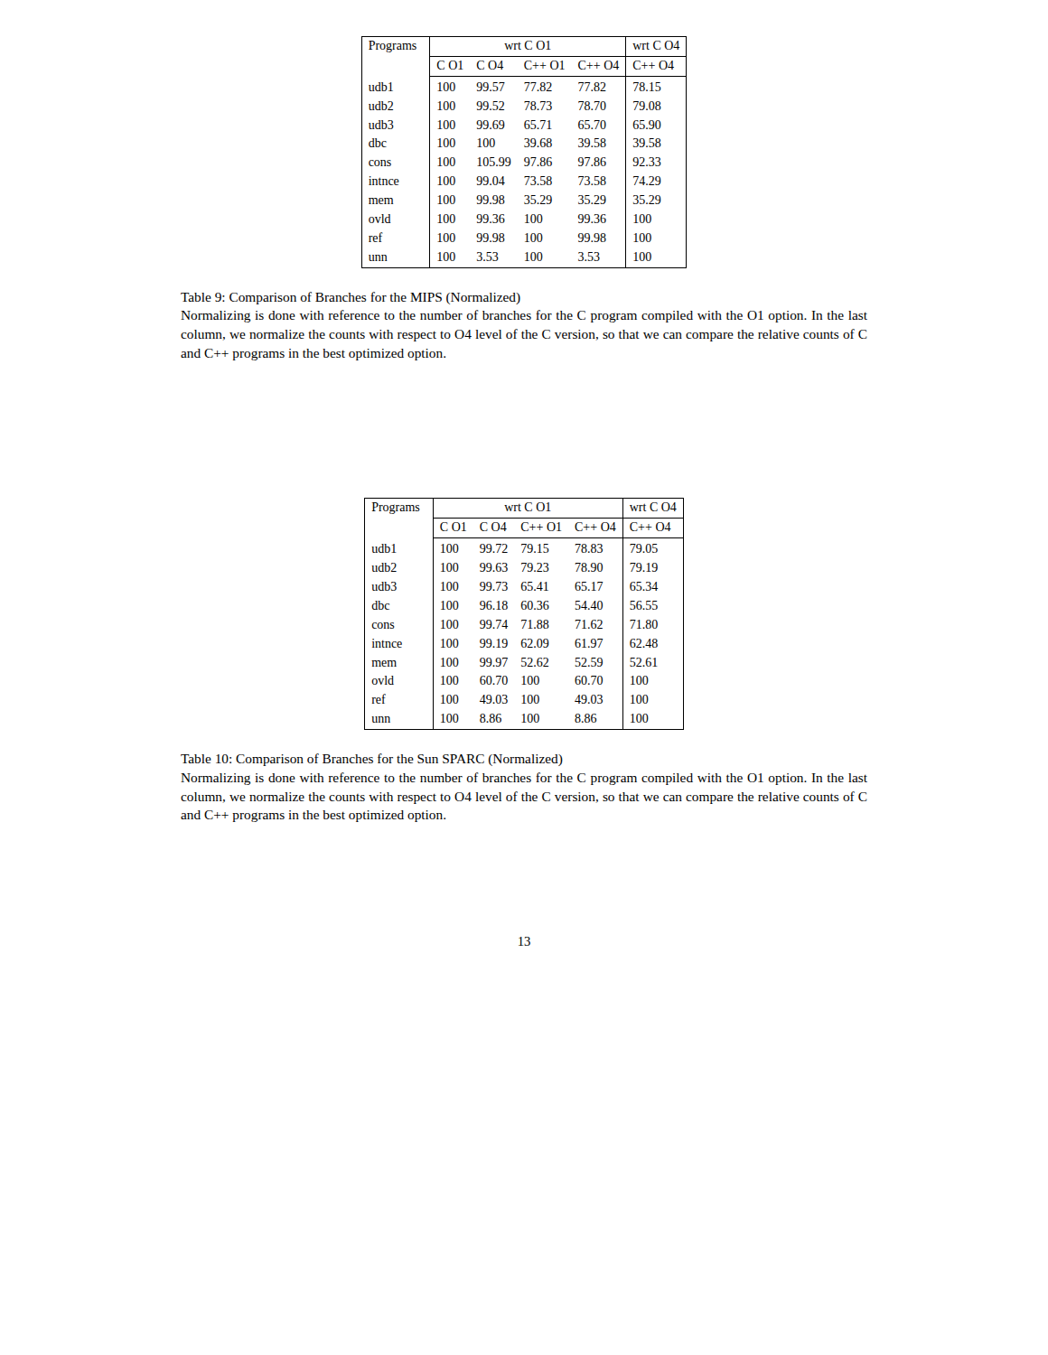| Programs | wrt C O1 | wrt C O4 |
| --- | --- | --- |
| C O1 | C O4 | C++ O1 | C++ O4 | C++ O4 |
| udb1 | 100 | 99.57 | 77.82 | 77.82 | 78.15 |
| udb2 | 100 | 99.52 | 78.73 | 78.70 | 79.08 |
| udb3 | 100 | 99.69 | 65.71 | 65.70 | 65.90 |
| dbc | 100 | 100 | 39.68 | 39.58 | 39.58 |
| cons | 100 | 105.99 | 97.86 | 97.86 | 92.33 |
| intnce | 100 | 99.04 | 73.58 | 73.58 | 74.29 |
| mem | 100 | 99.98 | 35.29 | 35.29 | 35.29 |
| ovld | 100 | 99.36 | 100 | 99.36 | 100 |
| ref | 100 | 99.98 | 100 | 99.98 | 100 |
| unn | 100 | 3.53 | 100 | 3.53 | 100 |
Table 9: Comparison of Branches for the MIPS (Normalized)
Normalizing is done with reference to the number of branches for the C program compiled with the O1 option. In the last column, we normalize the counts with respect to O4 level of the C version, so that we can compare the relative counts of C and C++ programs in the best optimized option.
| Programs | wrt C O1 | wrt C O4 |
| --- | --- | --- |
| C O1 | C O4 | C++ O1 | C++ O4 | C++ O4 |
| udb1 | 100 | 99.72 | 79.15 | 78.83 | 79.05 |
| udb2 | 100 | 99.63 | 79.23 | 78.90 | 79.19 |
| udb3 | 100 | 99.73 | 65.41 | 65.17 | 65.34 |
| dbc | 100 | 96.18 | 60.36 | 54.40 | 56.55 |
| cons | 100 | 99.74 | 71.88 | 71.62 | 71.80 |
| intnce | 100 | 99.19 | 62.09 | 61.97 | 62.48 |
| mem | 100 | 99.97 | 52.62 | 52.59 | 52.61 |
| ovld | 100 | 60.70 | 100 | 60.70 | 100 |
| ref | 100 | 49.03 | 100 | 49.03 | 100 |
| unn | 100 | 8.86 | 100 | 8.86 | 100 |
Table 10: Comparison of Branches for the Sun SPARC (Normalized)
Normalizing is done with reference to the number of branches for the C program compiled with the O1 option. In the last column, we normalize the counts with respect to O4 level of the C version, so that we can compare the relative counts of C and C++ programs in the best optimized option.
13